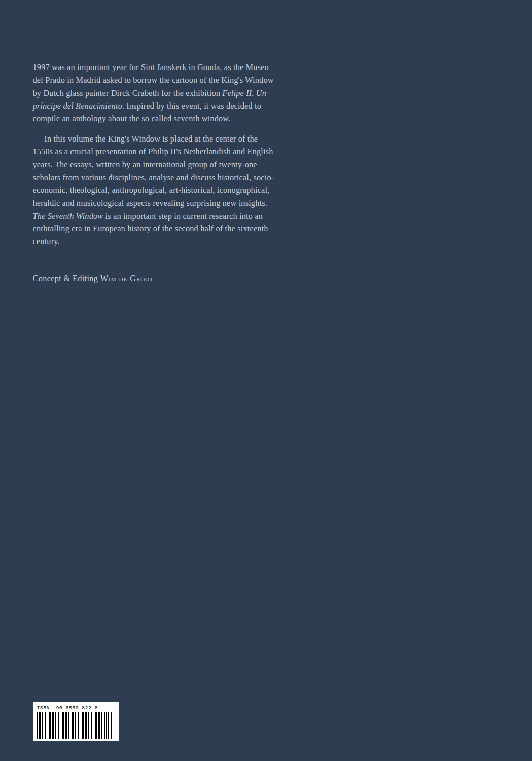1997 was an important year for Sint Janskerk in Gouda, as the Museo del Prado in Madrid asked to borrow the cartoon of the King's Window by Dutch glass painter Dirck Crabeth for the exhibition Felipe II. Un príncipe del Renacimiento. Inspired by this event, it was decided to compile an anthology about the so called seventh window.
In this volume the King's Window is placed at the center of the 1550s as a crucial presentation of Philip II's Netherlandish and English years. The essays, written by an international group of twenty-one scholars from various disciplines, analyse and discuss historical, socio-economic, theological, anthropological, art-historical, iconographical, heraldic and musicological aspects revealing surprising new insights. The Seventh Window is an important step in current research into an enthralling era in European history of the second half of the sixteenth century.
Concept & Editing Wim de Groot
ISBN 90-6550-822-8